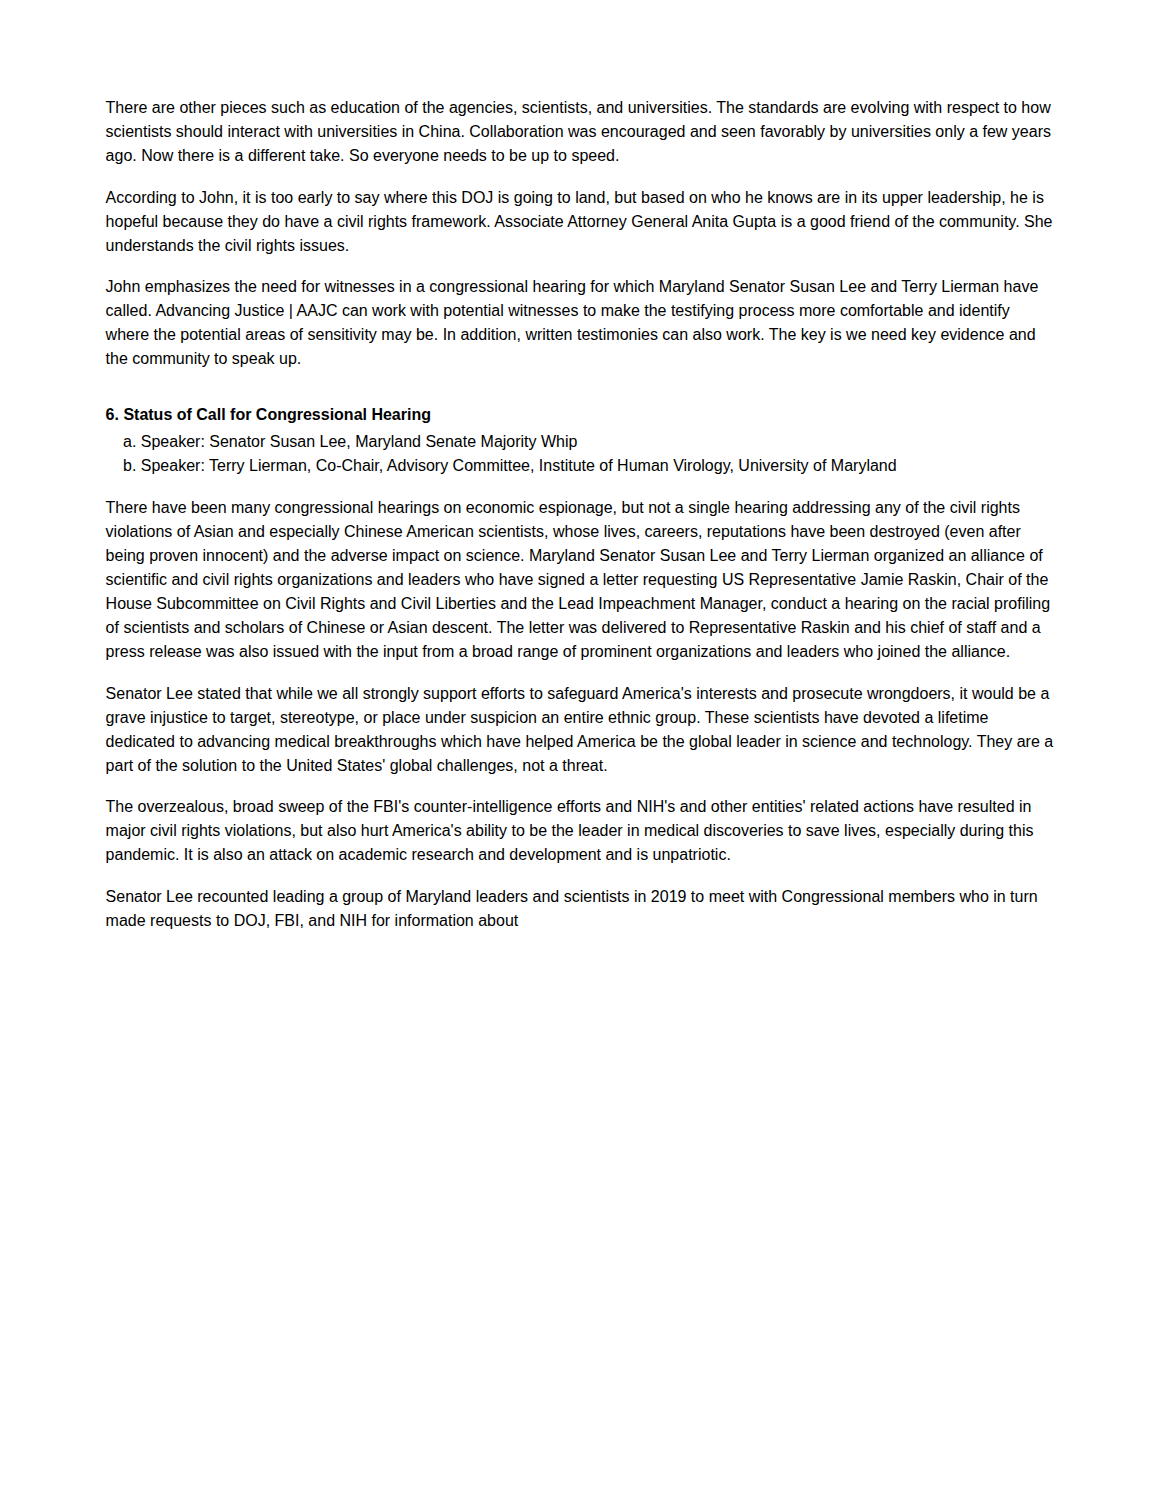There are other pieces such as education of the agencies, scientists, and universities. The standards are evolving with respect to how scientists should interact with universities in China. Collaboration was encouraged and seen favorably by universities only a few years ago. Now there is a different take. So everyone needs to be up to speed.
According to John, it is too early to say where this DOJ is going to land, but based on who he knows are in its upper leadership, he is hopeful because they do have a civil rights framework. Associate Attorney General Anita Gupta is a good friend of the community. She understands the civil rights issues.
John emphasizes the need for witnesses in a congressional hearing for which Maryland Senator Susan Lee and Terry Lierman have called. Advancing Justice | AAJC can work with potential witnesses to make the testifying process more comfortable and identify where the potential areas of sensitivity may be. In addition, written testimonies can also work. The key is we need key evidence and the community to speak up.
6. Status of Call for Congressional Hearing
Speaker: Senator Susan Lee, Maryland Senate Majority Whip
Speaker: Terry Lierman, Co-Chair, Advisory Committee, Institute of Human Virology, University of Maryland
There have been many congressional hearings on economic espionage, but not a single hearing addressing any of the civil rights violations of Asian and especially Chinese American scientists, whose lives, careers, reputations have been destroyed (even after being proven innocent) and the adverse impact on science. Maryland Senator Susan Lee and Terry Lierman organized an alliance of scientific and civil rights organizations and leaders who have signed a letter requesting US Representative Jamie Raskin, Chair of the House Subcommittee on Civil Rights and Civil Liberties and the Lead Impeachment Manager, conduct a hearing on the racial profiling of scientists and scholars of Chinese or Asian descent. The letter was delivered to Representative Raskin and his chief of staff and a press release was also issued with the input from a broad range of prominent organizations and leaders who joined the alliance.
Senator Lee stated that while we all strongly support efforts to safeguard America's interests and prosecute wrongdoers, it would be a grave injustice to target, stereotype, or place under suspicion an entire ethnic group. These scientists have devoted a lifetime dedicated to advancing medical breakthroughs which have helped America be the global leader in science and technology. They are a part of the solution to the United States' global challenges, not a threat.
The overzealous, broad sweep of the FBI's counter-intelligence efforts and NIH's and other entities' related actions have resulted in major civil rights violations, but also hurt America's ability to be the leader in medical discoveries to save lives, especially during this pandemic. It is also an attack on academic research and development and is unpatriotic.
Senator Lee recounted leading a group of Maryland leaders and scientists in 2019 to meet with Congressional members who in turn made requests to DOJ, FBI, and NIH for information about